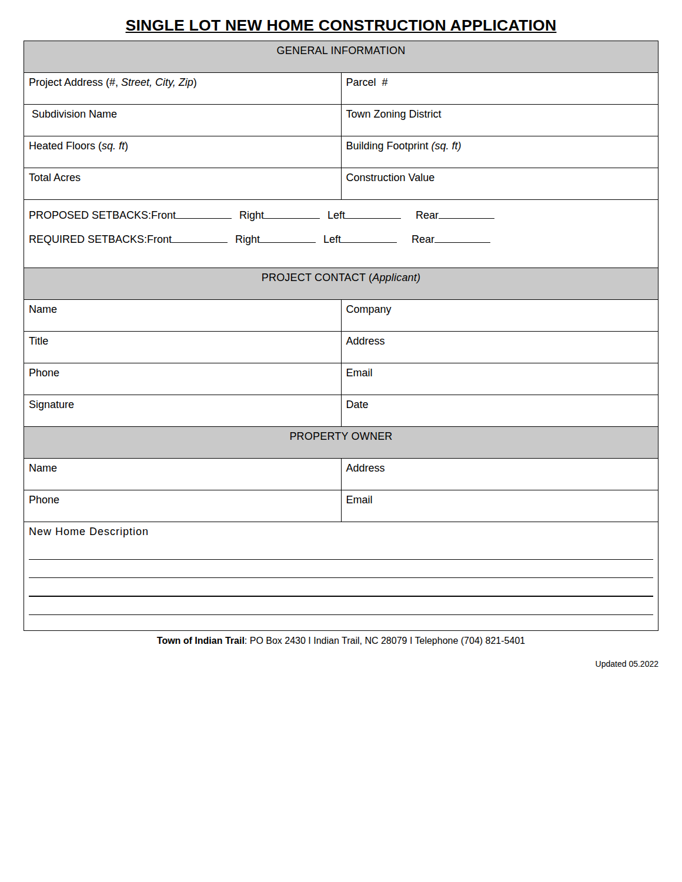SINGLE LOT NEW HOME CONSTRUCTION APPLICATION
| GENERAL INFORMATION |
| --- |
| Project Address (#, Street, City, Zip ) | Parcel # |
| Subdivision Name | Town Zoning District |
| Heated Floors ( sq. ft ) | Building Footprint (sq. ft) |
| Total Acres | Construction Value |
| PROPOSED SETBACKS: Front Right Left Rear REQUIRED SETBACKS: Front Right Left Rear |
| PROJECT CONTACT ( Applicant) |
| Name | Company |
| Title | Address |
| Phone | Email |
| Signature | Date |
| PROPERTY OWNER |
| Name | Address |
| Phone | Email |
| New Home Description |
Town of Indian Trail: PO Box 2430 I Indian Trail, NC 28079 I Telephone (704) 821-5401
Updated 05.2022